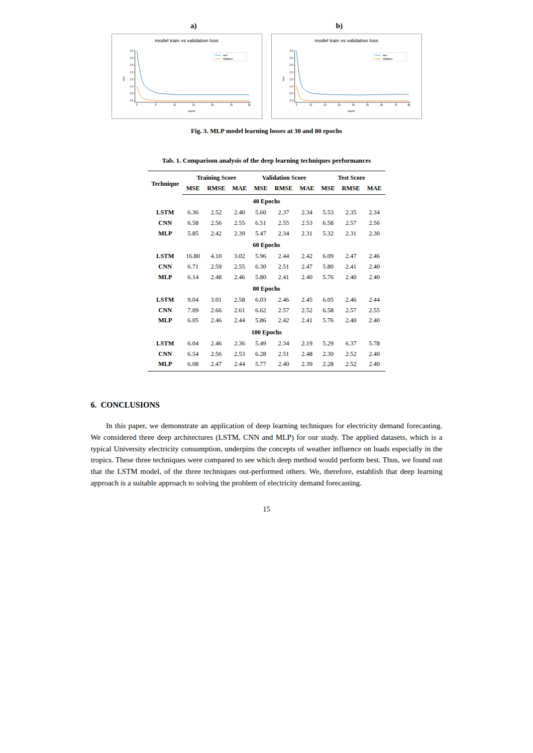a) b)
model train vs validation loss
3.5 3.0 2.5 2.0 1.5 1.0 0.5 0.0 loss 0 5 10 15 20 25 30 epoch train validation
model train vs validation loss
3.5 3.0 2.5 2.0 1.5 1.0 0.5 0.0 loss 0 10 20 30 40 50 60 70 80 epoch train validation
Fig. 3. MLP model learning losses at 30 and 80 epochs
Tab. 1. Comparison analysis of the deep learning techniques performances
| Technique | Training Score | Validation Score | Test Score |
| --- | --- | --- | --- |
| MSE | RMSE | MAE | MSE | RMSE | MAE | MSE | RMSE | MAE |
| 40 Epochs |
| LSTM | 6.36 | 2.52 | 2.40 | 5.60 | 2.37 | 2.34 | 5.53 | 2.35 | 2.34 |
| CNN | 6.58 | 2.56 | 2.55 | 6.51 | 2.55 | 2.53 | 6.58 | 2.57 | 2.56 |
| MLP | 5.85 | 2.42 | 2.39 | 5.47 | 2.34 | 2.31 | 5.32 | 2.31 | 2.30 |
| 60 Epochs |
| LSTM | 16.80 | 4.10 | 3.02 | 5.96 | 2.44 | 2.42 | 6.09 | 2.47 | 2.46 |
| CNN | 6.71 | 2.59 | 2.55 | 6.30 | 2.51 | 2.47 | 5.80 | 2.41 | 2.40 |
| MLP | 6.14 | 2.48 | 2.46 | 5.80 | 2.41 | 2.40 | 5.76 | 2.40 | 2.40 |
| 80 Epochs |
| LSTM | 9.04 | 3.01 | 2.58 | 6.03 | 2.46 | 2.45 | 6.05 | 2.46 | 2.44 |
| CNN | 7.09 | 2.66 | 2.61 | 6.62 | 2.57 | 2.52 | 6.58 | 2.57 | 2.55 |
| MLP | 6.05 | 2.46 | 2.44 | 5.86 | 2.42 | 2.41 | 5.76 | 2.40 | 2.40 |
| 100 Epochs |
| LSTM | 6.04 | 2.46 | 2.36 | 5.49 | 2.34 | 2.19 | 5.29 | 6.37 | 5.78 |
| CNN | 6.54 | 2.56 | 2.53 | 6.28 | 2.51 | 2.48 | 2.30 | 2.52 | 2.40 |
| MLP | 6.08 | 2.47 | 2.44 | 5.77 | 2.40 | 2.39 | 2.28 | 2.52 | 2.40 |
6. CONCLUSIONS
In this paper, we demonstrate an application of deep learning techniques for electricity demand forecasting. We considered three deep architectures (LSTM, CNN and MLP) for our study. The applied datasets, which is a typical University electricity consumption, underpins the concepts of weather influence on loads especially in the tropics. These three techniques were compared to see which deep method would perform best. Thus, we found out that the LSTM model, of the three techniques out-performed others. We, therefore, establish that deep learning approach is a suitable approach to solving the problem of electricity demand forecasting.
15